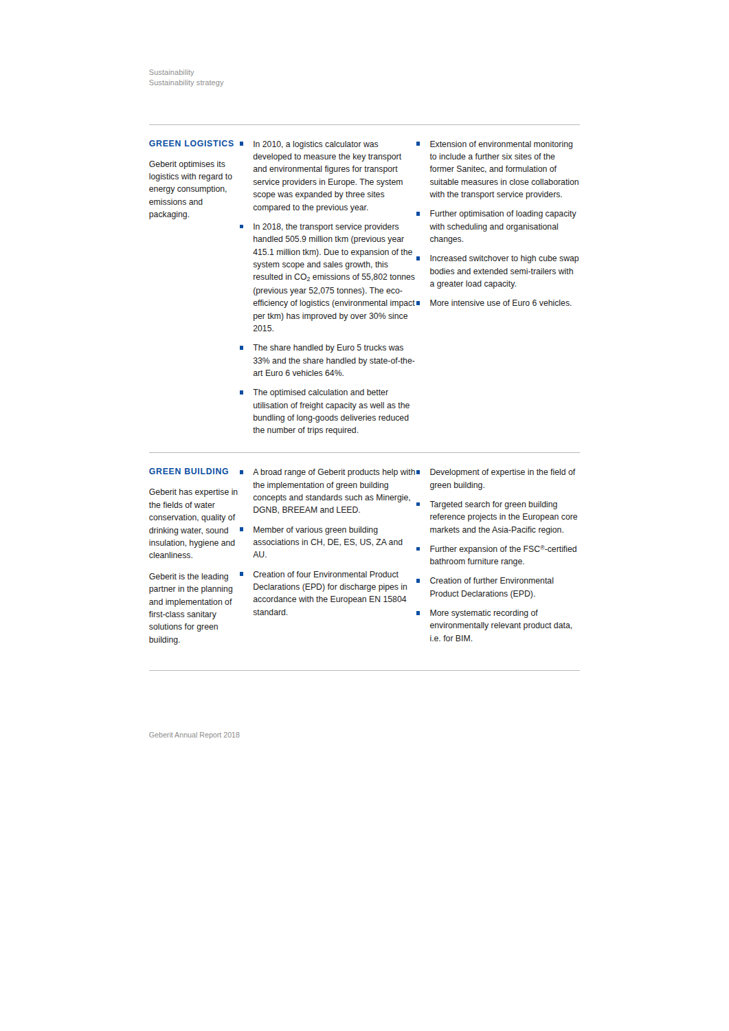Sustainability
Sustainability strategy
| Green logistics Geberit optimises its logistics with regard to energy consumption, emissions and packaging. | In 2010, a logistics calculator was developed to measure the key transport and environmental figures for transport service providers in Europe. The system scope was expanded by three sites compared to the previous year. In 2018, the transport service providers handled 505.9 million tkm (previous year 415.1 million tkm). Due to expansion of the system scope and sales growth, this resulted in CO 2 emissions of 55,802 tonnes (previous year 52,075 tonnes). The eco-efficiency of logistics (environmental impact per tkm) has improved by over 30% since 2015. The share handled by Euro 5 trucks was 33% and the share handled by state-of-the-art Euro 6 vehicles 64%. The optimised calculation and better utilisation of freight capacity as well as the bundling of long-goods deliveries reduced the number of trips required. | Extension of environmental monitoring to include a further six sites of the former Sanitec, and formulation of suitable measures in close collaboration with the transport service providers. Further optimisation of loading capacity with scheduling and organisational changes. Increased switchover to high cube swap bodies and extended semi-trailers with a greater load capacity. More intensive use of Euro 6 vehicles. |
| Green building Geberit has expertise in the fields of water conservation, quality of drinking water, sound insulation, hygiene and cleanliness. Geberit is the leading partner in the planning and implementation of first-class sanitary solutions for green building. | A broad range of Geberit products help with the implementation of green building concepts and standards such as Minergie, DGNB, BREEAM and LEED. Member of various green building associations in CH, DE, ES, US, ZA and AU. Creation of four Environmental Product Declarations (EPD) for discharge pipes in accordance with the European EN 15804 standard. | Development of expertise in the field of green building. Targeted search for green building reference projects in the European core markets and the Asia-Pacific region. Further expansion of the FSC ® -certified bathroom furniture range. Creation of further Environmental Product Declarations (EPD). More systematic recording of environmentally relevant product data, i.e. for BIM. |
Geberit Annual Report 2018